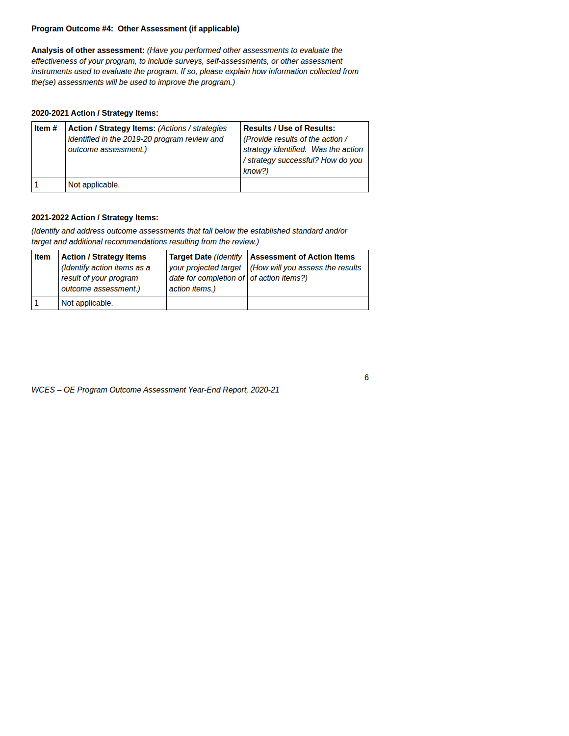Program Outcome #4: Other Assessment (if applicable)
Analysis of other assessment: (Have you performed other assessments to evaluate the effectiveness of your program, to include surveys, self-assessments, or other assessment instruments used to evaluate the program. If so, please explain how information collected from the(se) assessments will be used to improve the program.)
2020-2021 Action / Strategy Items:
| Item # | Action / Strategy Items: (Actions / strategies identified in the 2019-20 program review and outcome assessment.) | Results / Use of Results: (Provide results of the action / strategy identified. Was the action / strategy successful? How do you know?) |
| --- | --- | --- |
| 1 | Not applicable. | |
2021-2022 Action / Strategy Items:
(Identify and address outcome assessments that fall below the established standard and/or target and additional recommendations resulting from the review.)
| Item | Action / Strategy Items (Identify action items as a result of your program outcome assessment.) | Target Date (Identify your projected target date for completion of action items.) | Assessment of Action Items (How will you assess the results of action items?) |
| --- | --- | --- | --- |
| 1 | Not applicable. | | |
6 WCES – OE Program Outcome Assessment Year-End Report, 2020-21